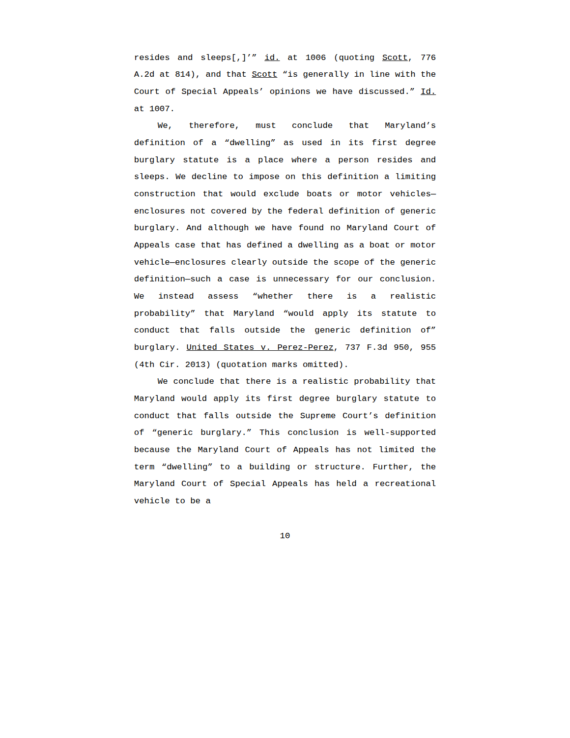resides and sleeps[,]’” id. at 1006 (quoting Scott, 776 A.2d at 814), and that Scott “is generally in line with the Court of Special Appeals’ opinions we have discussed.” Id. at 1007.
We, therefore, must conclude that Maryland’s definition of a “dwelling” as used in its first degree burglary statute is a place where a person resides and sleeps. We decline to impose on this definition a limiting construction that would exclude boats or motor vehicles—enclosures not covered by the federal definition of generic burglary. And although we have found no Maryland Court of Appeals case that has defined a dwelling as a boat or motor vehicle—enclosures clearly outside the scope of the generic definition—such a case is unnecessary for our conclusion. We instead assess “whether there is a realistic probability” that Maryland “would apply its statute to conduct that falls outside the generic definition of” burglary. United States v. Perez-Perez, 737 F.3d 950, 955 (4th Cir. 2013) (quotation marks omitted).
We conclude that there is a realistic probability that Maryland would apply its first degree burglary statute to conduct that falls outside the Supreme Court’s definition of “generic burglary.” This conclusion is well-supported because the Maryland Court of Appeals has not limited the term “dwelling” to a building or structure. Further, the Maryland Court of Special Appeals has held a recreational vehicle to be a
10